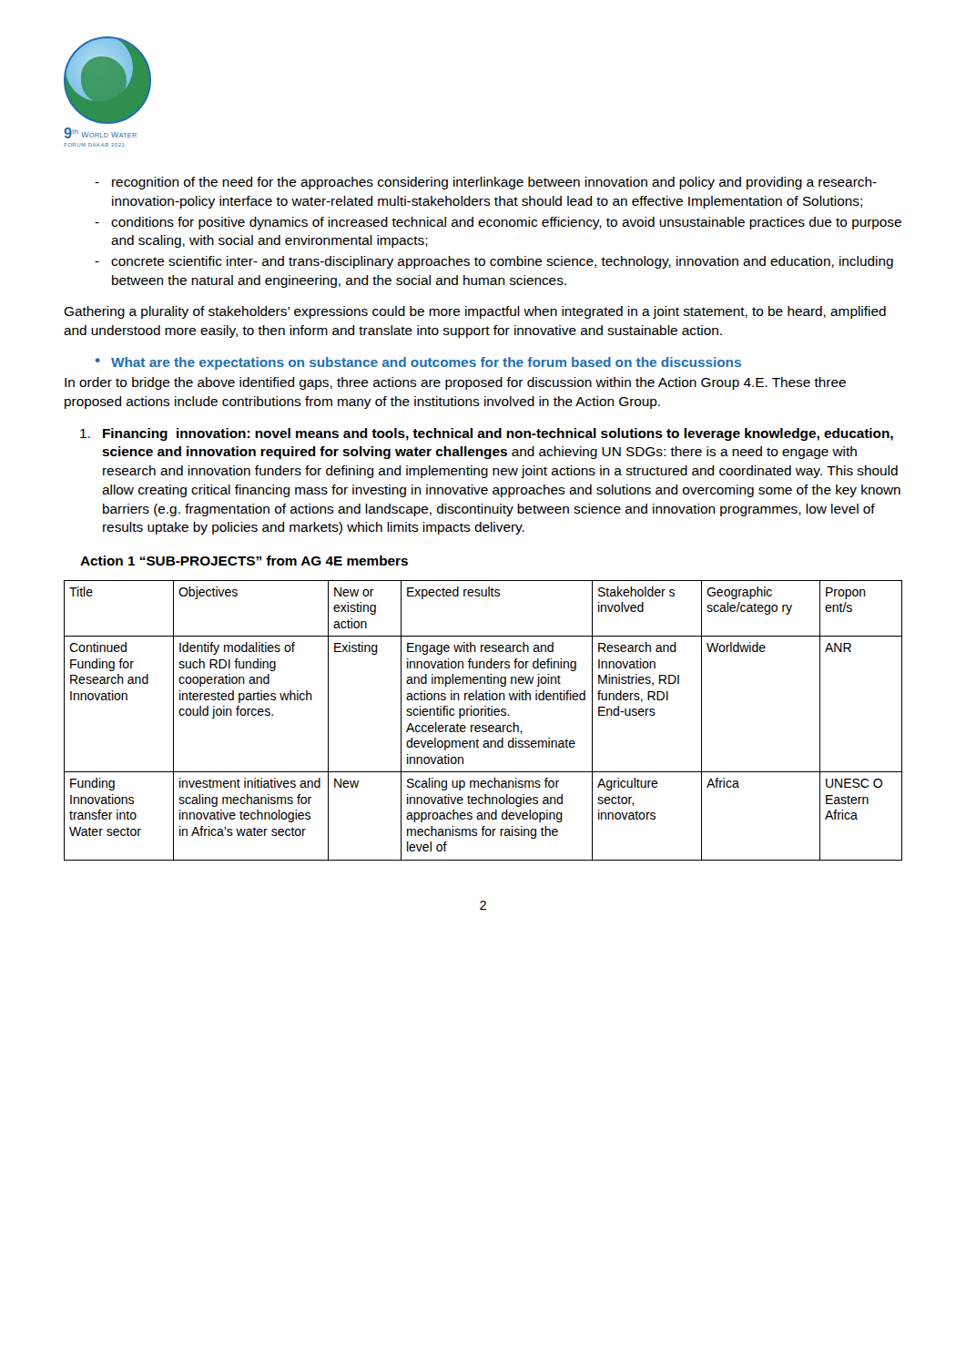9 th WORLD WATER FORUM DAKAR 2021
recognition of the need for the approaches considering interlinkage between innovation and policy and providing a research-innovation-policy interface to water-related multi-stakeholders that should lead to an effective Implementation of Solutions;
conditions for positive dynamics of increased technical and economic efficiency, to avoid unsustainable practices due to purpose and scaling, with social and environmental impacts;
concrete scientific inter- and trans-disciplinary approaches to combine science, technology, innovation and education, including between the natural and engineering, and the social and human sciences.
Gathering a plurality of stakeholders’ expressions could be more impactful when integrated in a joint statement, to be heard, amplified and understood more easily, to then inform and translate into support for innovative and sustainable action.
What are the expectations on substance and outcomes for the forum based on the discussions
In order to bridge the above identified gaps, three actions are proposed for discussion within the Action Group 4.E. These three proposed actions include contributions from many of the institutions involved in the Action Group.
Financing innovation: novel means and tools, technical and non-technical solutions to leverage knowledge, education, science and innovation required for solving water challenges and achieving UN SDGs: there is a need to engage with research and innovation funders for defining and implementing new joint actions in a structured and coordinated way. This should allow creating critical financing mass for investing in innovative approaches and solutions and overcoming some of the key known barriers (e.g. fragmentation of actions and landscape, discontinuity between science and innovation programmes, low level of results uptake by policies and markets) which limits impacts delivery.
Action 1 “SUB-PROJECTS” from AG 4E members
| Title | Objectives | New or existing action | Expected results | Stakeholder s involved | Geographic scale/catego ry | Propon ent/s |
| --- | --- | --- | --- | --- | --- | --- |
| Continued Funding for Research and Innovation | Identify modalities of such RDI funding cooperation and interested parties which could join forces. | Existing | Engage with research and innovation funders for defining and implementing new joint actions in relation with identified scientific priorities. Accelerate research, development and disseminate innovation | Research and Innovation Ministries, RDI funders, RDI End-users | Worldwide | ANR |
| Funding Innovations transfer into Water sector | investment initiatives and scaling mechanisms for innovative technologies in Africa’s water sector | New | Scaling up mechanisms for innovative technologies and approaches and developing mechanisms for raising the level of | Agriculture sector, innovators | Africa | UNESC O Eastern Africa |
2